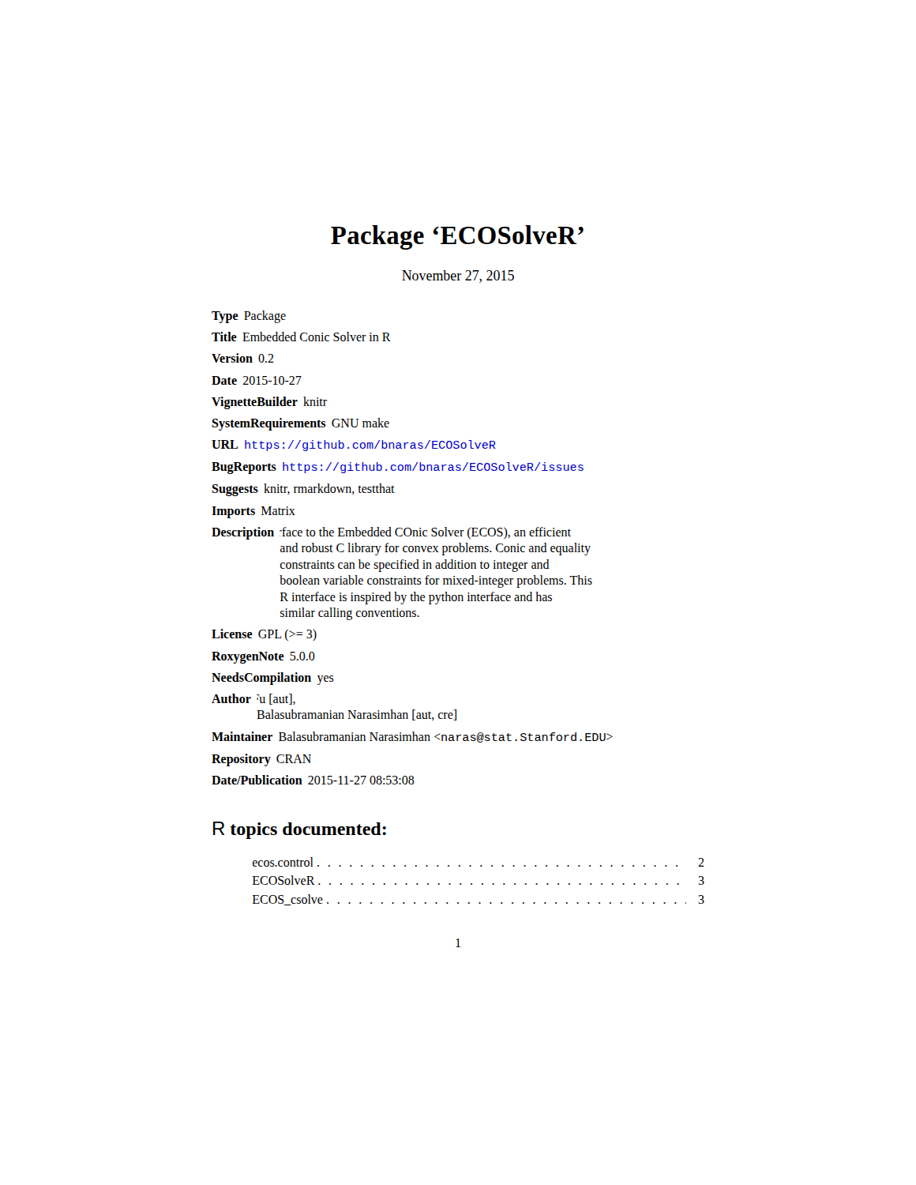Package ‘ECOSolveR’
November 27, 2015
Type
Package
Title
Embedded Conic Solver in R
Version
0.2
Date
2015-10-27
VignetteBuilder
knitr
SystemRequirements
GNU make
URL
https://github.com/bnaras/ECOSolveR
BugReports
https://github.com/bnaras/ECOSolveR/issues
Suggests
knitr, rmarkdown, testthat
Imports
Matrix
Description
R interface to the Embedded COnic Solver (ECOS), an efficient
and robust C library for convex problems. Conic and equality
constraints can be specified in addition to integer and
boolean variable constraints for mixed-integer problems. This
R interface is inspired by the python interface and has
similar calling conventions.
License
GPL (>= 3)
RoxygenNote
5.0.0
NeedsCompilation
yes
Author
Anqi Fu [aut],
Balasubramanian Narasimhan [aut, cre]
Maintainer
Balasubramanian Narasimhan <naras@stat.Stanford.EDU>
Repository
CRAN
Date/Publication
2015-11-27 08:53:08
R topics documented:
ecos.control. . . . . . . . . . . . . . . . . . . . . . . . . . . . . . . . . . . . . . . . . . . . . . 2
ECOSolveR. . . . . . . . . . . . . . . . . . . . . . . . . . . . . . . . . . . . . . . . . . . . . . . 3
ECOS_csolve. . . . . . . . . . . . . . . . . . . . . . . . . . . . . . . . . . . . . . . . . . . . . 3
1